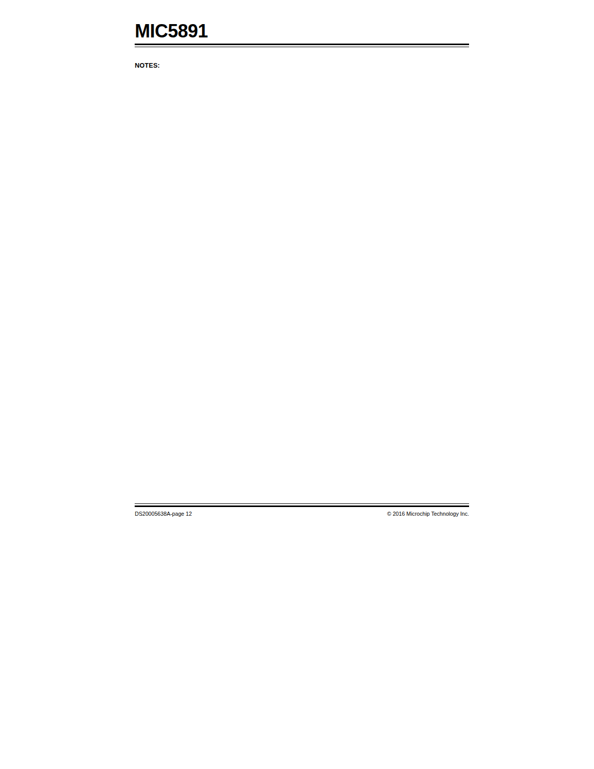MIC5891
NOTES:
DS20005638A-page 12
© 2016 Microchip Technology Inc.